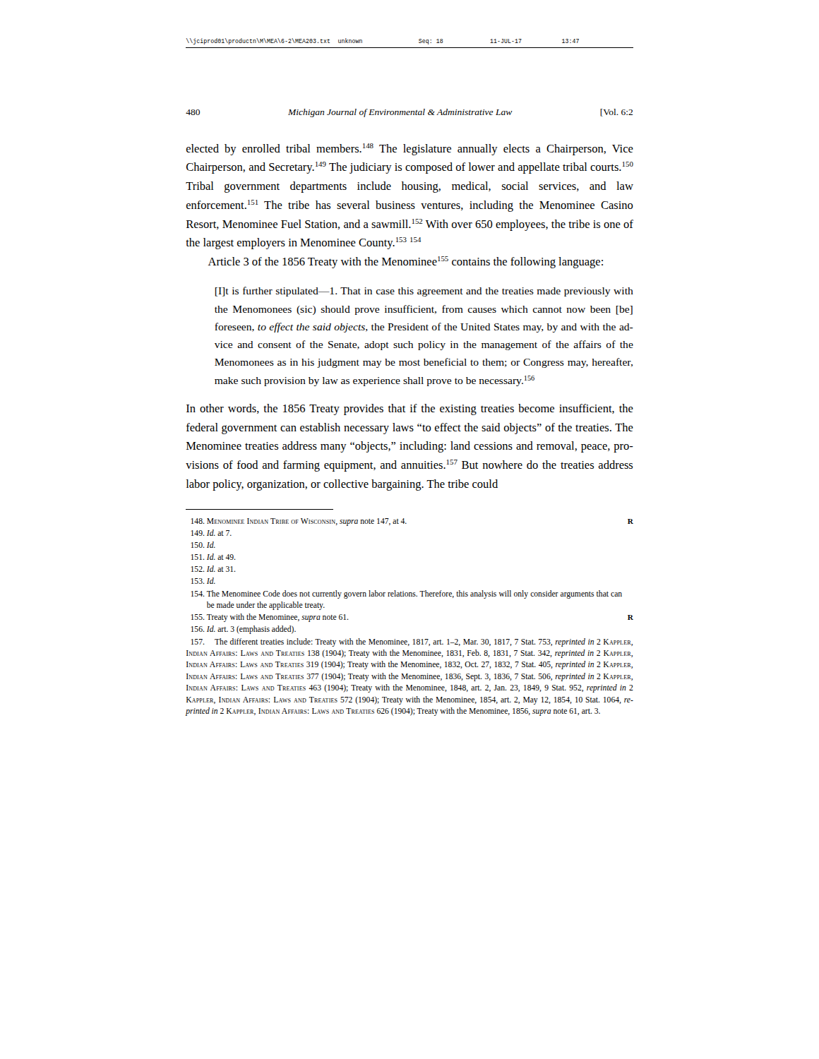\\jciprod01\productn\M\MEA\6-2\MEA203.txt unknown Seq: 18 11-JUL-17 13:47
480 Michigan Journal of Environmental & Administrative Law [Vol. 6:2
elected by enrolled tribal members.148 The legislature annually elects a Chairperson, Vice Chairperson, and Secretary.149 The judiciary is composed of lower and appellate tribal courts.150 Tribal government departments include housing, medical, social services, and law enforcement.151 The tribe has several business ventures, including the Menominee Casino Resort, Menominee Fuel Station, and a sawmill.152 With over 650 employees, the tribe is one of the largest employers in Menominee County.153 154
Article 3 of the 1856 Treaty with the Menominee155 contains the following language:
[I]t is further stipulated—1. That in case this agreement and the treaties made previously with the Menomonees (sic) should prove insufficient, from causes which cannot now been [be] foreseen, to effect the said objects, the President of the United States may, by and with the advice and consent of the Senate, adopt such policy in the management of the affairs of the Menomonees as in his judgment may be most beneficial to them; or Congress may, hereafter, make such provision by law as experience shall prove to be necessary.156
In other words, the 1856 Treaty provides that if the existing treaties become insufficient, the federal government can establish necessary laws “to effect the said objects” of the treaties. The Menominee treaties address many “objects,” including: land cessions and removal, peace, provisions of food and farming equipment, and annuities.157 But nowhere do the treaties address labor policy, organization, or collective bargaining. The tribe could
148. Menominee Indian Tribe of Wisconsin, supra note 147, at 4. R
149. Id. at 7. R
150. Id. R
151. Id. at 49. R
152. Id. at 31. R
153. Id. R
154. The Menominee Code does not currently govern labor relations. Therefore, this analysis will only consider arguments that can be made under the applicable treaty. R
155. Treaty with the Menominee, supra note 61. R
156. Id. art. 3 (emphasis added). R
157. The different treaties include: Treaty with the Menominee, 1817, art. 1–2, Mar. 30, 1817, 7 Stat. 753, reprinted in 2 Kappler, Indian Affairs: Laws and Treaties 138 (1904); Treaty with the Menominee, 1831, Feb. 8, 1831, 7 Stat. 342, reprinted in 2 Kappler, Indian Affairs: Laws and Treaties 319 (1904); Treaty with the Menominee, 1832, Oct. 27, 1832, 7 Stat. 405, reprinted in 2 Kappler, Indian Affairs: Laws and Treaties 377 (1904); Treaty with the Menominee, 1836, Sept. 3, 1836, 7 Stat. 506, reprinted in 2 Kappler, Indian Affairs: Laws and Treaties 463 (1904); Treaty with the Menominee, 1848, art. 2, Jan. 23, 1849, 9 Stat. 952, reprinted in 2 Kappler, Indian Affairs: Laws and Treaties 572 (1904); Treaty with the Menominee, 1854, art. 2, May 12, 1854, 10 Stat. 1064, reprinted in 2 Kappler, Indian Affairs: Laws and Treaties 626 (1904); Treaty with the Menominee, 1856, supra note 61, art. 3.